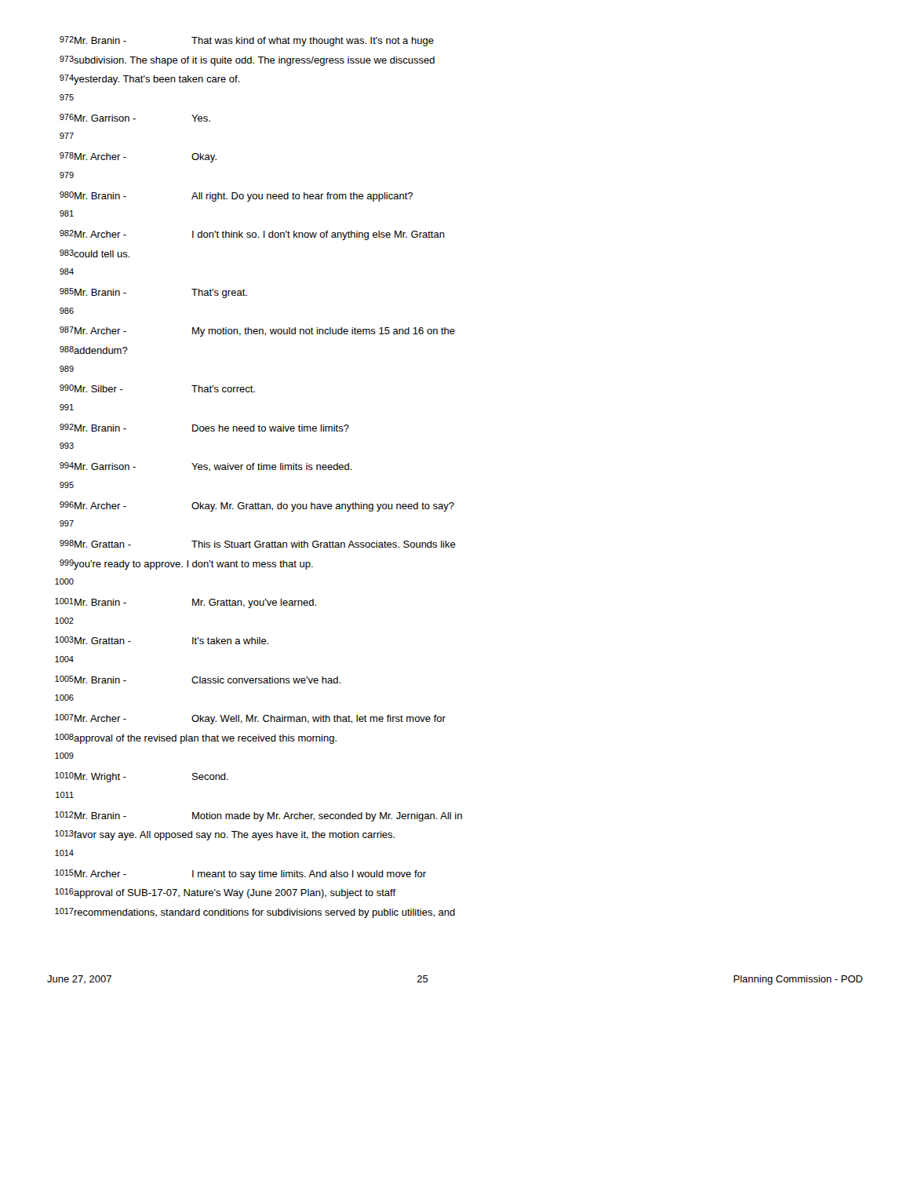| 972 | Mr. Branin - | That was kind of what my thought was. It's not a huge |
| 973 | subdivision. The shape of it is quite odd. The ingress/egress issue we discussed |
| 974 | yesterday. That's been taken care of. |
| 975 | | |
| 976 | Mr. Garrison - | Yes. |
| 977 | | |
| 978 | Mr. Archer - | Okay. |
| 979 | | |
| 980 | Mr. Branin - | All right. Do you need to hear from the applicant? |
| 981 | | |
| 982 | Mr. Archer - | I don't think so. I don't know of anything else Mr. Grattan |
| 983 | could tell us. |
| 984 | | |
| 985 | Mr. Branin - | That's great. |
| 986 | | |
| 987 | Mr. Archer - | My motion, then, would not include items 15 and 16 on the |
| 988 | addendum? |
| 989 | | |
| 990 | Mr. Silber - | That's correct. |
| 991 | | |
| 992 | Mr. Branin - | Does he need to waive time limits? |
| 993 | | |
| 994 | Mr. Garrison - | Yes, waiver of time limits is needed. |
| 995 | | |
| 996 | Mr. Archer - | Okay. Mr. Grattan, do you have anything you need to say? |
| 997 | | |
| 998 | Mr. Grattan - | This is Stuart Grattan with Grattan Associates. Sounds like |
| 999 | you're ready to approve. I don't want to mess that up. |
| 1000 | | |
| 1001 | Mr. Branin - | Mr. Grattan, you've learned. |
| 1002 | | |
| 1003 | Mr. Grattan - | It's taken a while. |
| 1004 | | |
| 1005 | Mr. Branin - | Classic conversations we've had. |
| 1006 | | |
| 1007 | Mr. Archer - | Okay. Well, Mr. Chairman, with that, let me first move for |
| 1008 | approval of the revised plan that we received this morning. |
| 1009 | | |
| 1010 | Mr. Wright - | Second. |
| 1011 | | |
| 1012 | Mr. Branin - | Motion made by Mr. Archer, seconded by Mr. Jernigan. All in |
| 1013 | favor say aye. All opposed say no. The ayes have it, the motion carries. |
| 1014 | | |
| 1015 | Mr. Archer - | I meant to say time limits. And also I would move for |
| 1016 | approval of SUB-17-07, Nature's Way (June 2007 Plan), subject to staff |
| 1017 | recommendations, standard conditions for subdivisions served by public utilities, and |
June 27, 2007
25
Planning Commission - POD